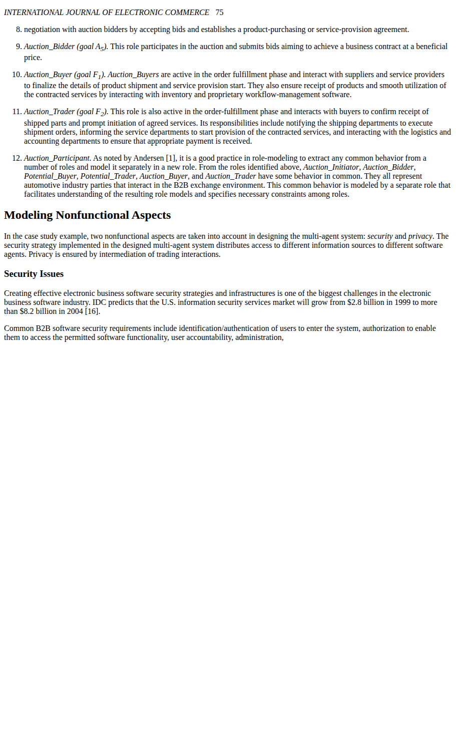INTERNATIONAL JOURNAL OF ELECTRONIC COMMERCE 75
negotiation with auction bidders by accepting bids and establishes a product-purchasing or service-provision agreement.
Auction_Bidder (goal A5). This role participates in the auction and submits bids aiming to achieve a business contract at a beneficial price.
Auction_Buyer (goal F1). Auction_Buyers are active in the order fulfillment phase and interact with suppliers and service providers to finalize the details of product shipment and service provision start. They also ensure receipt of products and smooth utilization of the contracted services by interacting with inventory and proprietary workflow-management software.
Auction_Trader (goal F2). This role is also active in the order-fulfillment phase and interacts with buyers to confirm receipt of shipped parts and prompt initiation of agreed services. Its responsibilities include notifying the shipping departments to execute shipment orders, informing the service departments to start provision of the contracted services, and interacting with the logistics and accounting departments to ensure that appropriate payment is received.
Auction_Participant. As noted by Andersen [1], it is a good practice in role-modeling to extract any common behavior from a number of roles and model it separately in a new role. From the roles identified above, Auction_Initiator, Auction_Bidder, Potential_Buyer, Potential_Trader, Auction_Buyer, and Auction_Trader have some behavior in common. They all represent automotive industry parties that interact in the B2B exchange environment. This common behavior is modeled by a separate role that facilitates understanding of the resulting role models and specifies necessary constraints among roles.
Modeling Nonfunctional Aspects
In the case study example, two nonfunctional aspects are taken into account in designing the multi-agent system: security and privacy. The security strategy implemented in the designed multi-agent system distributes access to different information sources to different software agents. Privacy is ensured by intermediation of trading interactions.
Security Issues
Creating effective electronic business software security strategies and infrastructures is one of the biggest challenges in the electronic business software industry. IDC predicts that the U.S. information security services market will grow from $2.8 billion in 1999 to more than $8.2 billion in 2004 [16].
Common B2B software security requirements include identification/authentication of users to enter the system, authorization to enable them to access the permitted software functionality, user accountability, administration,